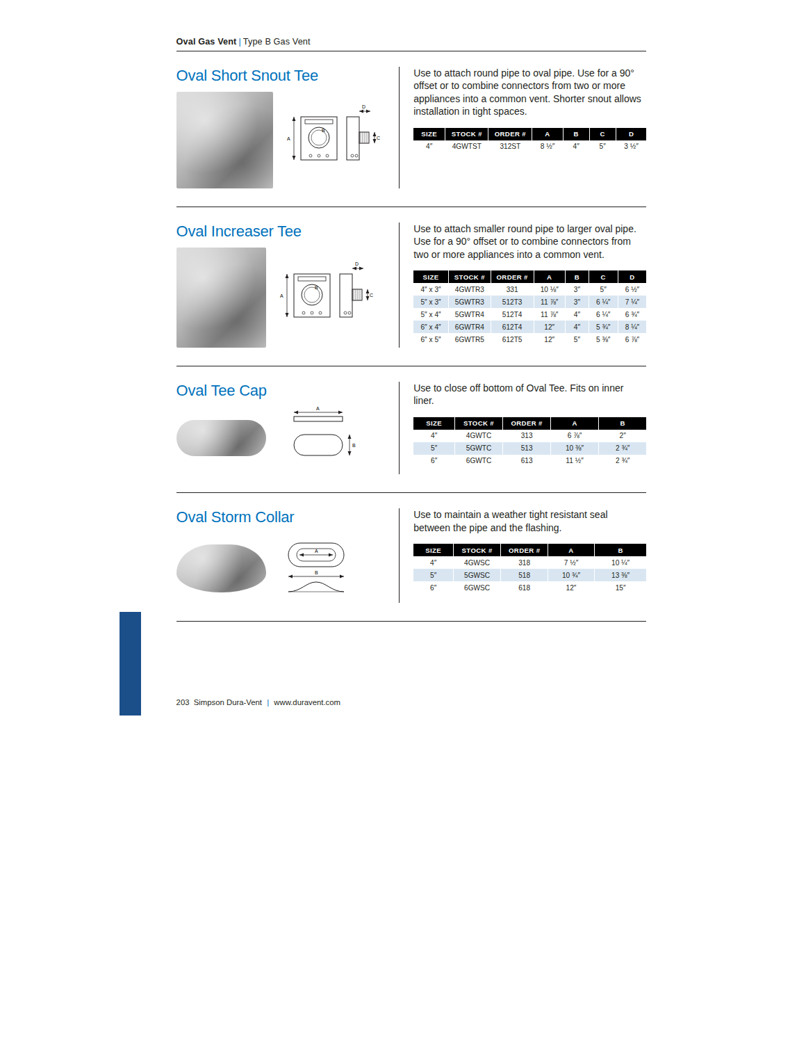Oval Gas Vent|Type B Gas Vent
Oval Short Snout Tee
A B D C
Use to attach round pipe to oval pipe. Use for a 90° offset or to combine connectors from two or more appliances into a common vent. Shorter snout allows installation in tight spaces.
| SIZE | STOCK # | ORDER # | A | B | C | D |
| --- | --- | --- | --- | --- | --- | --- |
| 4″ | 4GWTST | 312ST | 8 ½″ | 4″ | 5″ | 3 ½″ |
Oval Increaser Tee
A B D C
Use to attach smaller round pipe to larger oval pipe. Use for a 90° offset or to combine connectors from two or more appliances into a common vent.
| SIZE | STOCK # | ORDER # | A | B | C | D |
| --- | --- | --- | --- | --- | --- | --- |
| 4″ x 3″ | 4GWTR3 | 331 | 10 ⅛″ | 3″ | 5″ | 6 ½″ |
| 5″ x 3″ | 5GWTR3 | 512T3 | 11 ⅞″ | 3″ | 6 ¼″ | 7 ¼″ |
| 5″ x 4″ | 5GWTR4 | 512T4 | 11 ⅞″ | 4″ | 6 ¼″ | 6 ¾″ |
| 6″ x 4″ | 6GWTR4 | 612T4 | 12″ | 4″ | 5 ¾″ | 8 ¼″ |
| 6″ x 5″ | 6GWTR5 | 612T5 | 12″ | 5″ | 5 ⅜″ | 6 ⅞″ |
Oval Tee Cap
A B
Use to close off bottom of Oval Tee. Fits on inner liner.
| SIZE | STOCK # | ORDER # | A | B |
| --- | --- | --- | --- | --- |
| 4″ | 4GWTC | 313 | 6 ⅞″ | 2″ |
| 5″ | 5GWTC | 513 | 10 ⅜″ | 2 ¾″ |
| 6″ | 6GWTC | 613 | 11 ½″ | 2 ¾″ |
Oval Storm Collar
A B
Use to maintain a weather tight resistant seal between the pipe and the flashing.
| SIZE | STOCK # | ORDER # | A | B |
| --- | --- | --- | --- | --- |
| 4″ | 4GWSC | 318 | 7 ½″ | 10 ¼″ |
| 5″ | 5GWSC | 518 | 10 ¾″ | 13 ⅜″ |
| 6″ | 6GWSC | 618 | 12″ | 15″ |
203 Simpson Dura-Vent | www.duravent.com